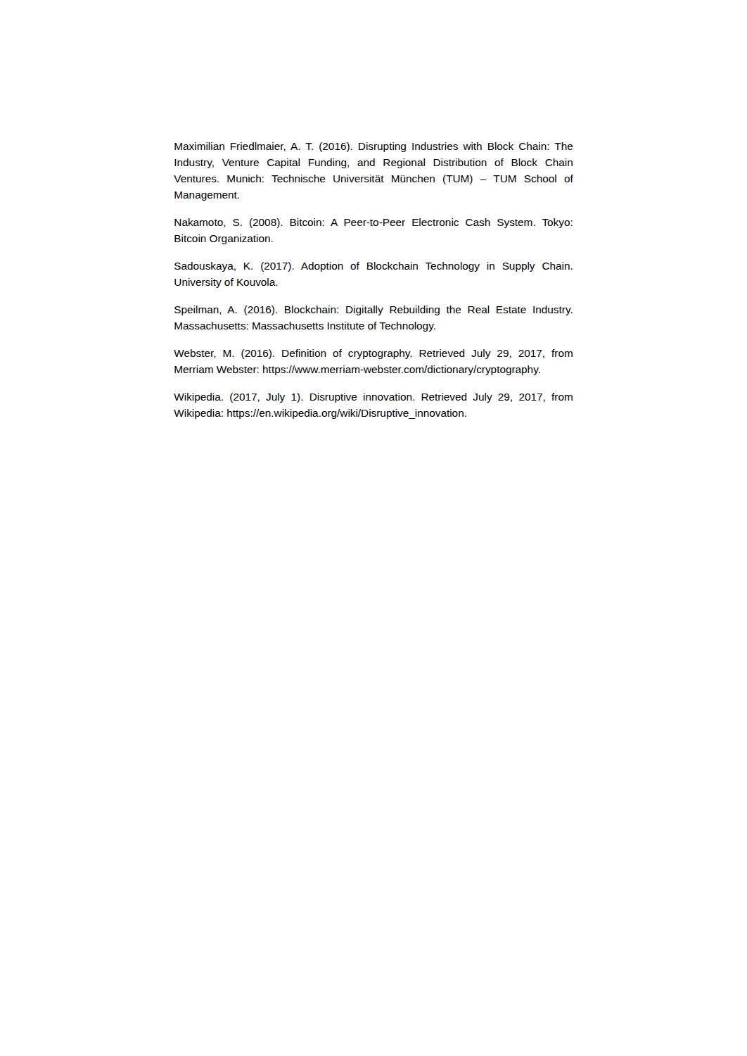Maximilian Friedlmaier, A. T. (2016). Disrupting Industries with Block Chain: The Industry, Venture Capital Funding, and Regional Distribution of Block Chain Ventures. Munich: Technische Universität München (TUM) – TUM School of Management.
Nakamoto, S. (2008). Bitcoin: A Peer-to-Peer Electronic Cash System. Tokyo: Bitcoin Organization.
Sadouskaya, K. (2017). Adoption of Blockchain Technology in Supply Chain. University of Kouvola.
Speilman, A. (2016). Blockchain: Digitally Rebuilding the Real Estate Industry. Massachusetts: Massachusetts Institute of Technology.
Webster, M. (2016). Definition of cryptography. Retrieved July 29, 2017, from Merriam Webster: https://www.merriam-webster.com/dictionary/cryptography.
Wikipedia. (2017, July 1). Disruptive innovation. Retrieved July 29, 2017, from Wikipedia: https://en.wikipedia.org/wiki/Disruptive_innovation.